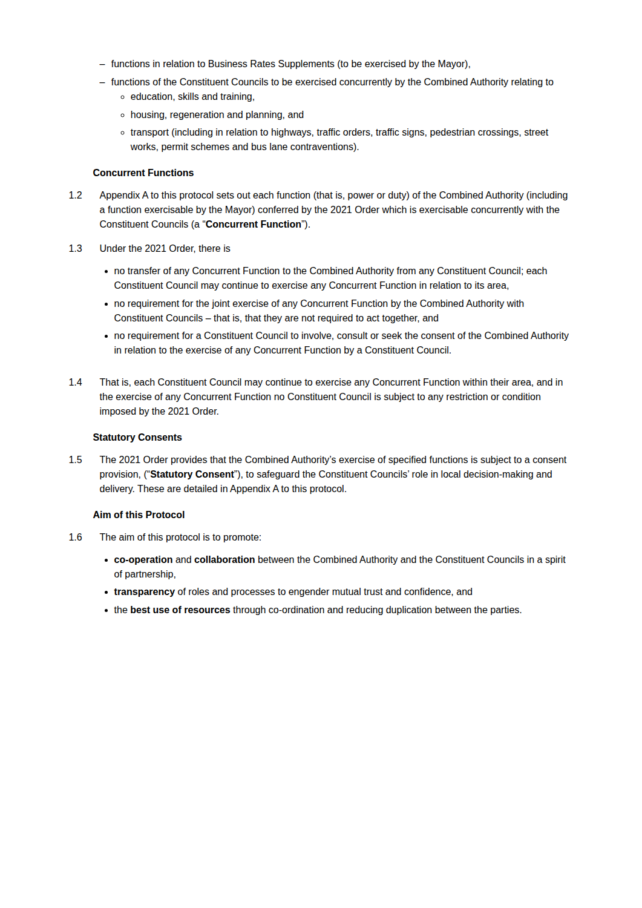functions in relation to Business Rates Supplements (to be exercised by the Mayor),
functions of the Constituent Councils to be exercised concurrently by the Combined Authority relating to
education, skills and training,
housing, regeneration and planning, and
transport (including in relation to highways, traffic orders, traffic signs, pedestrian crossings, street works, permit schemes and bus lane contraventions).
Concurrent Functions
1.2
Appendix A to this protocol sets out each function (that is, power or duty) of the Combined Authority (including a function exercisable by the Mayor) conferred by the 2021 Order which is exercisable concurrently with the Constituent Councils (a “Concurrent Function”).
1.3
Under the 2021 Order, there is
no transfer of any Concurrent Function to the Combined Authority from any Constituent Council; each Constituent Council may continue to exercise any Concurrent Function in relation to its area,
no requirement for the joint exercise of any Concurrent Function by the Combined Authority with Constituent Councils – that is, that they are not required to act together, and
no requirement for a Constituent Council to involve, consult or seek the consent of the Combined Authority in relation to the exercise of any Concurrent Function by a Constituent Council.
1.4
That is, each Constituent Council may continue to exercise any Concurrent Function within their area, and in the exercise of any Concurrent Function no Constituent Council is subject to any restriction or condition imposed by the 2021 Order.
Statutory Consents
1.5
The 2021 Order provides that the Combined Authority’s exercise of specified functions is subject to a consent provision, (“Statutory Consent”), to safeguard the Constituent Councils’ role in local decision-making and delivery. These are detailed in Appendix A to this protocol.
Aim of this Protocol
1.6
The aim of this protocol is to promote:
co-operation and collaboration between the Combined Authority and the Constituent Councils in a spirit of partnership,
transparency of roles and processes to engender mutual trust and confidence, and
the best use of resources through co-ordination and reducing duplication between the parties.